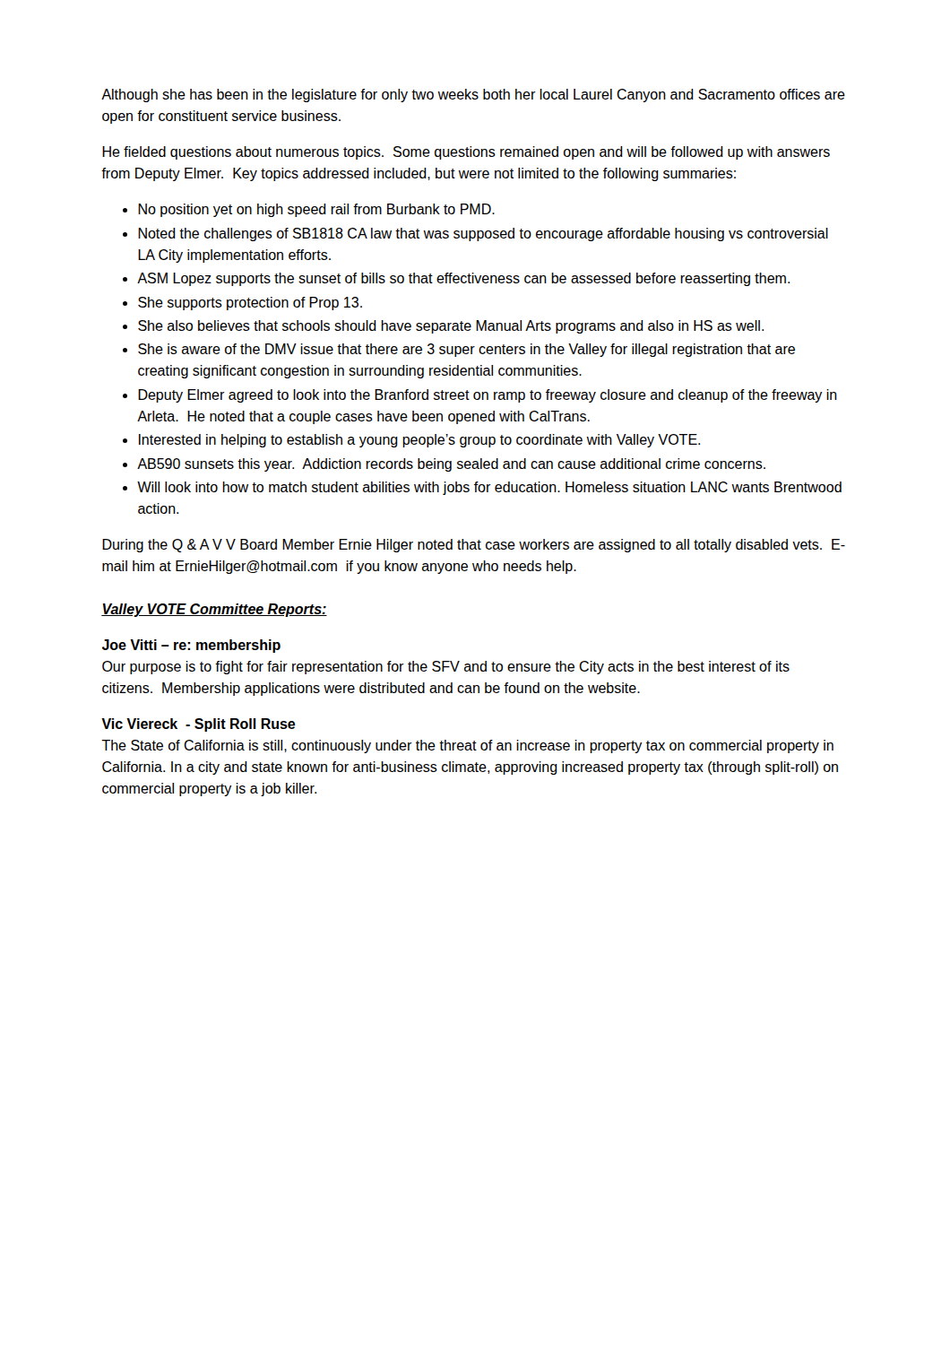Although she has been in the legislature for only two weeks both her local Laurel Canyon and Sacramento offices are open for constituent service business.
He fielded questions about numerous topics. Some questions remained open and will be followed up with answers from Deputy Elmer. Key topics addressed included, but were not limited to the following summaries:
No position yet on high speed rail from Burbank to PMD.
Noted the challenges of SB1818 CA law that was supposed to encourage affordable housing vs controversial LA City implementation efforts.
ASM Lopez supports the sunset of bills so that effectiveness can be assessed before reasserting them.
She supports protection of Prop 13.
She also believes that schools should have separate Manual Arts programs and also in HS as well.
She is aware of the DMV issue that there are 3 super centers in the Valley for illegal registration that are creating significant congestion in surrounding residential communities.
Deputy Elmer agreed to look into the Branford street on ramp to freeway closure and cleanup of the freeway in Arleta. He noted that a couple cases have been opened with CalTrans.
Interested in helping to establish a young people’s group to coordinate with Valley VOTE.
AB590 sunsets this year. Addiction records being sealed and can cause additional crime concerns.
Will look into how to match student abilities with jobs for education. Homeless situation LANC wants Brentwood action.
During the Q & A V V Board Member Ernie Hilger noted that case workers are assigned to all totally disabled vets. E-mail him at ErnieHilger@hotmail.com if you know anyone who needs help.
Valley VOTE Committee Reports:
Joe Vitti – re: membership
Our purpose is to fight for fair representation for the SFV and to ensure the City acts in the best interest of its citizens. Membership applications were distributed and can be found on the website.
Vic Viereck - Split Roll Ruse
The State of California is still, continuously under the threat of an increase in property tax on commercial property in California. In a city and state known for anti-business climate, approving increased property tax (through split-roll) on commercial property is a job killer.